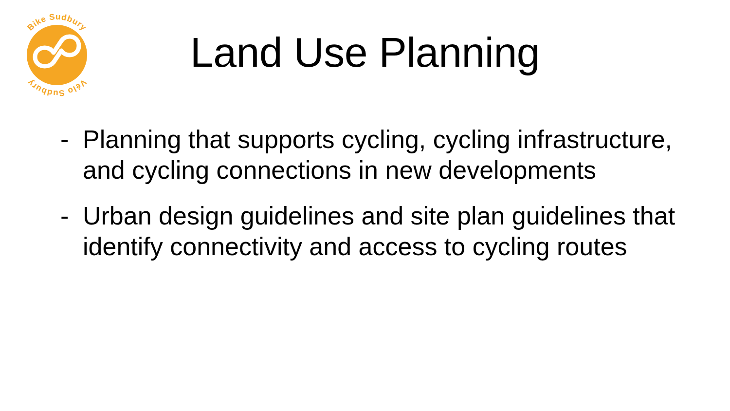Bike Sudbury Vélo Sudbury Bike Sudbury Vélo Sudbury
Land Use Planning
Planning that supports cycling, cycling infrastructure, and cycling connections in new developments
Urban design guidelines and site plan guidelines that identify connectivity and access to cycling routes